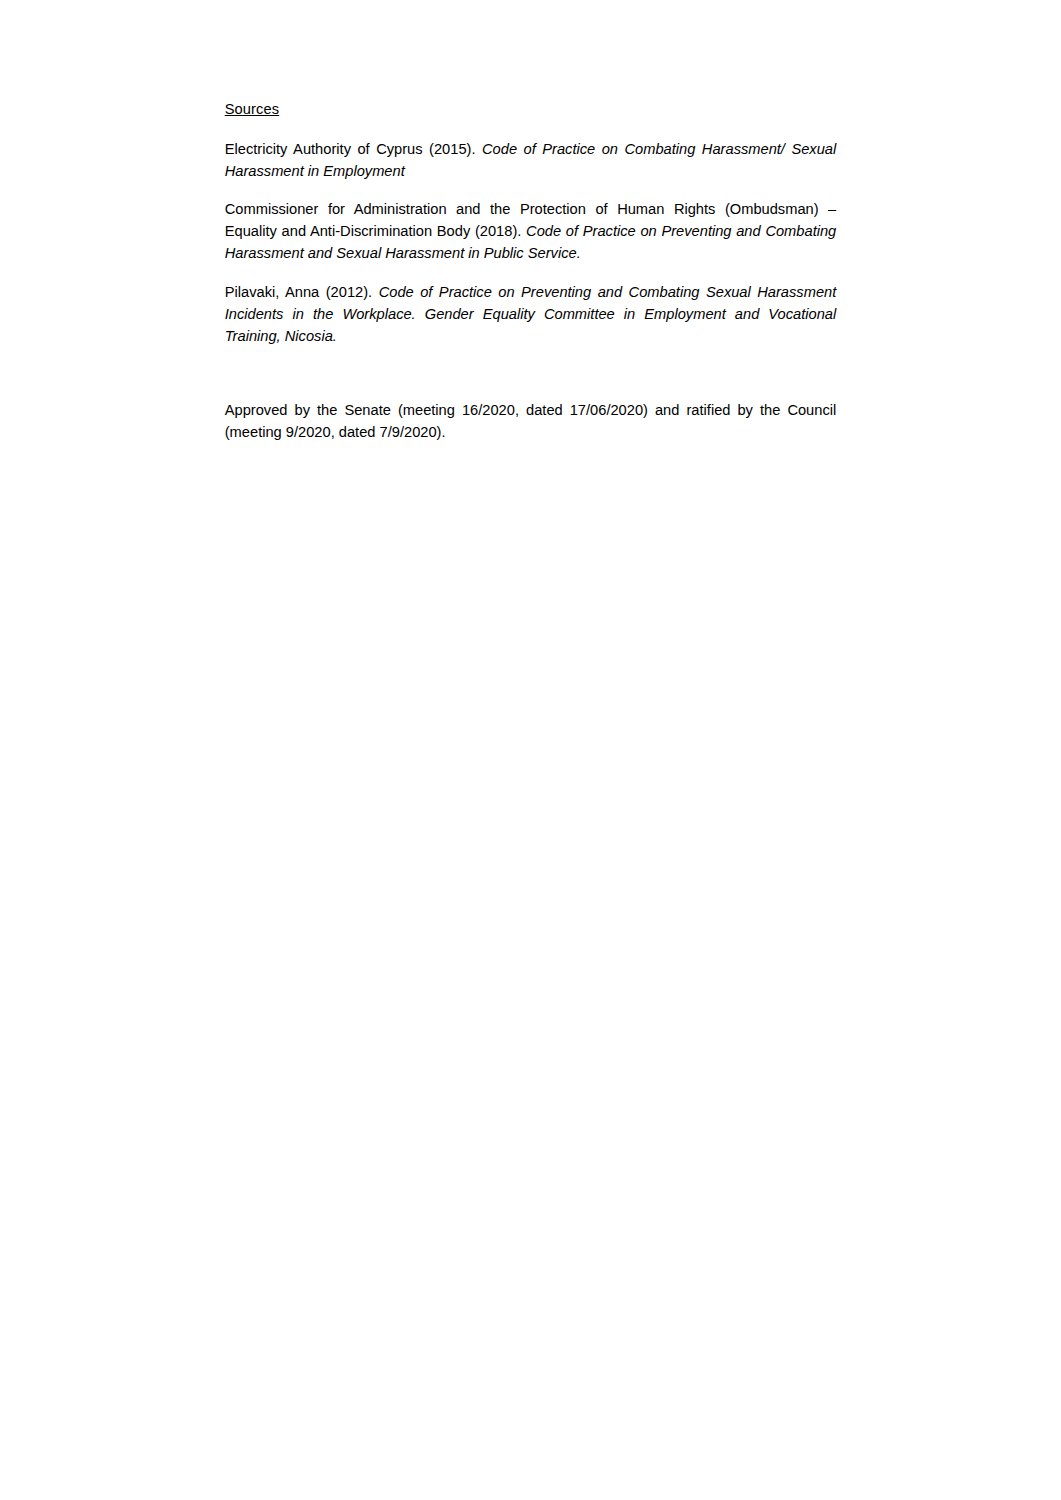Sources
Electricity Authority of Cyprus (2015). Code of Practice on Combating Harassment/ Sexual Harassment in Employment
Commissioner for Administration and the Protection of Human Rights (Ombudsman) – Equality and Anti-Discrimination Body (2018). Code of Practice on Preventing and Combating Harassment and Sexual Harassment in Public Service.
Pilavaki, Anna (2012). Code of Practice on Preventing and Combating Sexual Harassment Incidents in the Workplace. Gender Equality Committee in Employment and Vocational Training, Nicosia.
Approved by the Senate (meeting 16/2020, dated 17/06/2020) and ratified by the Council (meeting 9/2020, dated 7/9/2020).